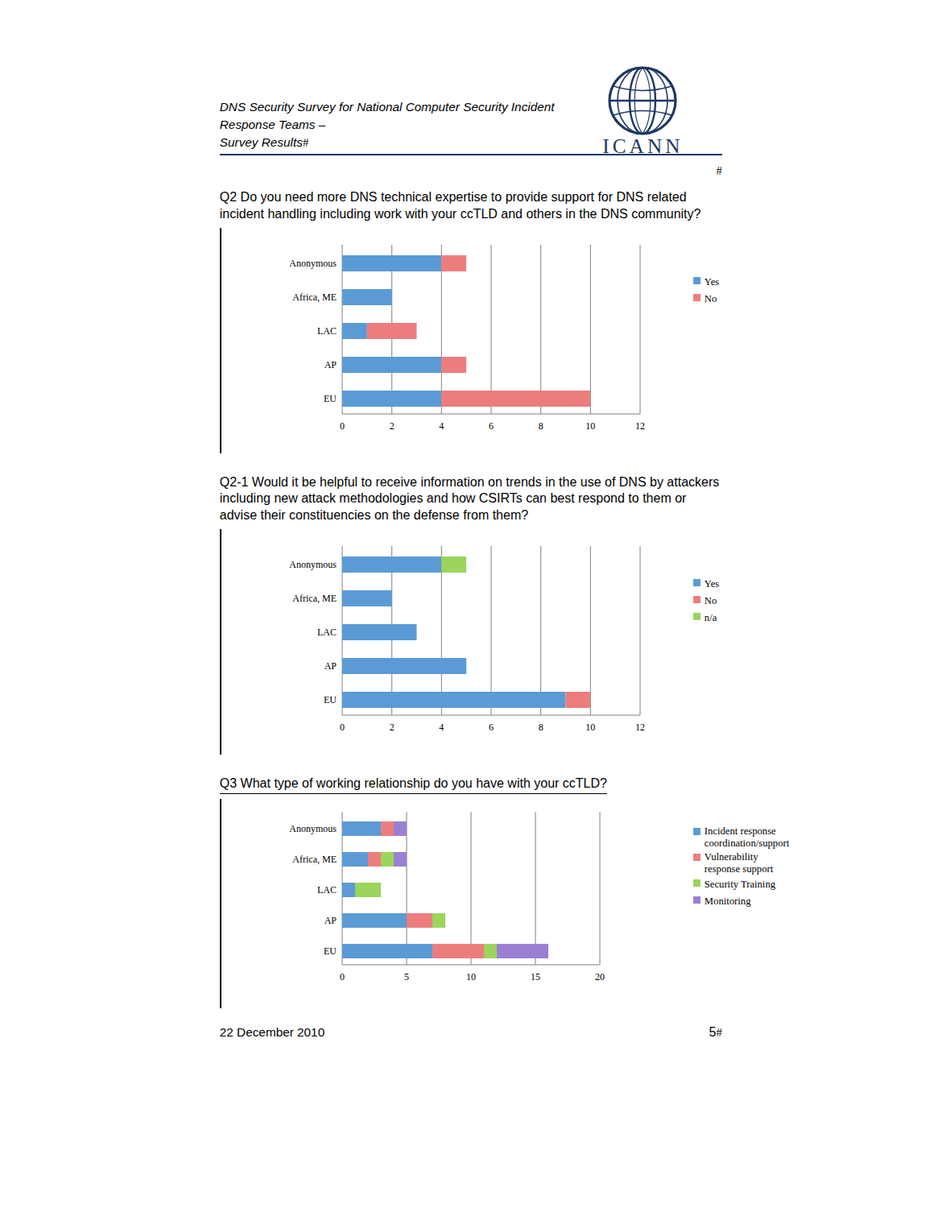DNS Security Survey for National Computer Security Incident Response Teams –
Survey Results#
ICANN
#
Q2 Do you need more DNS technical expertise to provide support for DNS related incident handling including work with your ccTLD and others in the DNS community?
Anonymous Africa, ME LAC AP EU 0 2 4 6 8 10 12
Yes
No
Q2-1 Would it be helpful to receive information on trends in the use of DNS by attackers including new attack methodologies and how CSIRTs can best respond to them or advise their constituencies on the defense from them?
Anonymous Africa, ME LAC AP EU 0 2 4 6 8 10 12
Yes
No
n/a
Q3 What type of working relationship do you have with your ccTLD?
Anonymous Africa, ME LAC AP EU 0 5 10 15 20
Incident response coordination/support
Vulnerability response support
Security Training
Monitoring
22 December 2010 5#